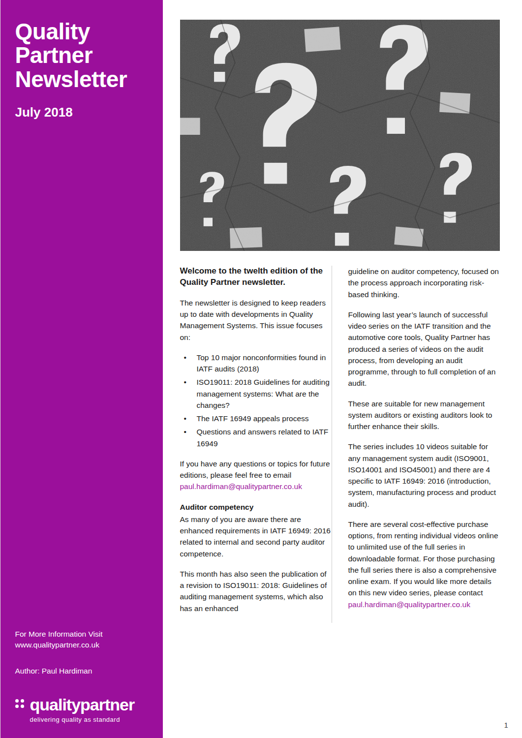Quality
Partner
Newsletter
July 2018
For More Information Visit
www.qualitypartner.co.uk
Author: Paul Hardiman
qualitypartner
delivering quality as standard
Welcome to the twelth edition of the Quality Partner newsletter.
The newsletter is designed to keep readers up to date with developments in Quality Management Systems. This issue focuses on:
Top 10 major nonconformities found in IATF audits (2018)
ISO19011: 2018 Guidelines for auditing management systems: What are the changes?
The IATF 16949 appeals process
Questions and answers related to IATF 16949
If you have any questions or topics for future editions, please feel free to email paul.hardiman@qualitypartner.co.uk
Auditor competency
As many of you are aware there are enhanced requirements in IATF 16949: 2016 related to internal and second party auditor competence.
This month has also seen the publication of a revision to ISO19011: 2018: Guidelines of auditing management systems, which also has an enhanced
guideline on auditor competency, focused on the process approach incorporating risk-based thinking.
Following last year’s launch of successful video series on the IATF transition and the automotive core tools, Quality Partner has produced a series of videos on the audit process, from developing an audit programme, through to full completion of an audit.
These are suitable for new management system auditors or existing auditors look to further enhance their skills.
The series includes 10 videos suitable for any management system audit (ISO9001, ISO14001 and ISO45001) and there are 4 specific to IATF 16949: 2016 (introduction, system, manufacturing process and product audit).
There are several cost-effective purchase options, from renting individual videos online to unlimited use of the full series in downloadable format. For those purchasing the full series there is also a comprehensive online exam. If you would like more details on this new video series, please contact paul.hardiman@qualitypartner.co.uk
1